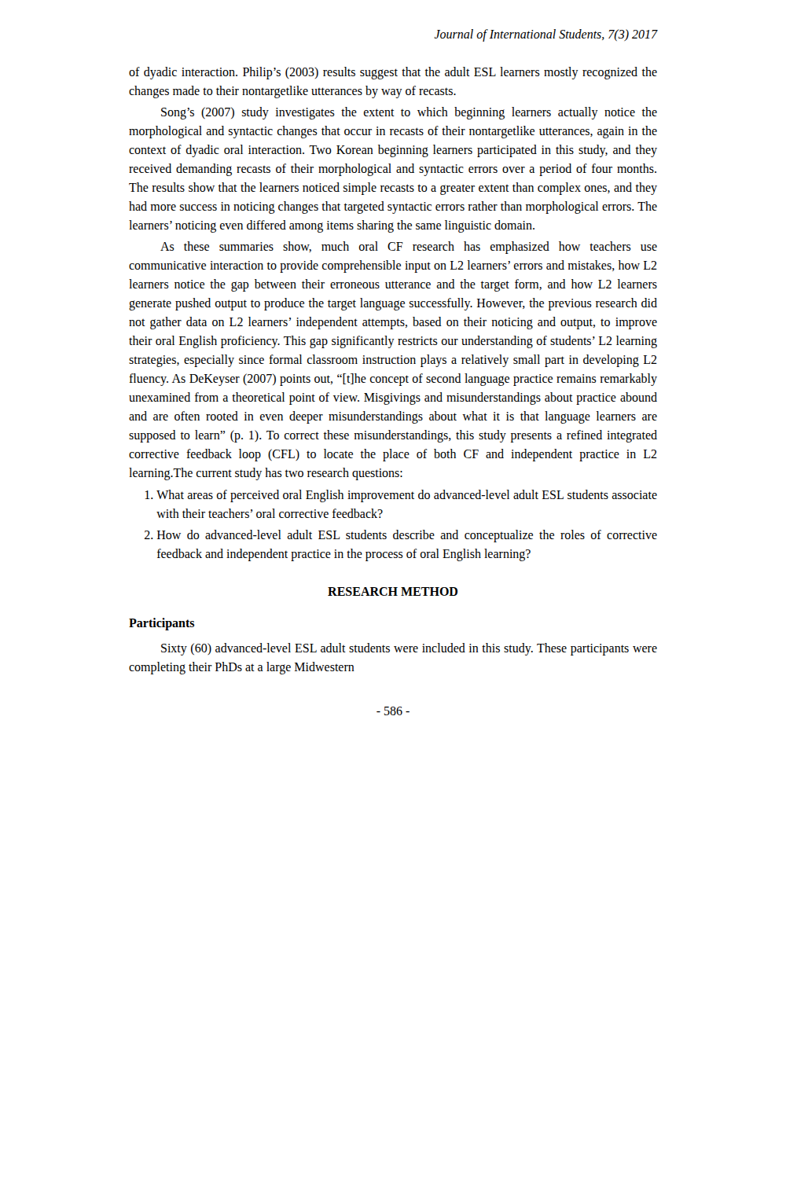Journal of International Students, 7(3) 2017
of dyadic interaction. Philip’s (2003) results suggest that the adult ESL learners mostly recognized the changes made to their nontargetlike utterances by way of recasts.
Song’s (2007) study investigates the extent to which beginning learners actually notice the morphological and syntactic changes that occur in recasts of their nontargetlike utterances, again in the context of dyadic oral interaction. Two Korean beginning learners participated in this study, and they received demanding recasts of their morphological and syntactic errors over a period of four months. The results show that the learners noticed simple recasts to a greater extent than complex ones, and they had more success in noticing changes that targeted syntactic errors rather than morphological errors. The learners’ noticing even differed among items sharing the same linguistic domain.
As these summaries show, much oral CF research has emphasized how teachers use communicative interaction to provide comprehensible input on L2 learners’ errors and mistakes, how L2 learners notice the gap between their erroneous utterance and the target form, and how L2 learners generate pushed output to produce the target language successfully. However, the previous research did not gather data on L2 learners’ independent attempts, based on their noticing and output, to improve their oral English proficiency. This gap significantly restricts our understanding of students’ L2 learning strategies, especially since formal classroom instruction plays a relatively small part in developing L2 fluency. As DeKeyser (2007) points out, “[t]he concept of second language practice remains remarkably unexamined from a theoretical point of view. Misgivings and misunderstandings about practice abound and are often rooted in even deeper misunderstandings about what it is that language learners are supposed to learn” (p. 1). To correct these misunderstandings, this study presents a refined integrated corrective feedback loop (CFL) to locate the place of both CF and independent practice in L2 learning.The current study has two research questions:
What areas of perceived oral English improvement do advanced-level adult ESL students associate with their teachers’ oral corrective feedback?
How do advanced-level adult ESL students describe and conceptualize the roles of corrective feedback and independent practice in the process of oral English learning?
Research Method
Participants
Sixty (60) advanced-level ESL adult students were included in this study. These participants were completing their PhDs at a large Midwestern
- 586 -